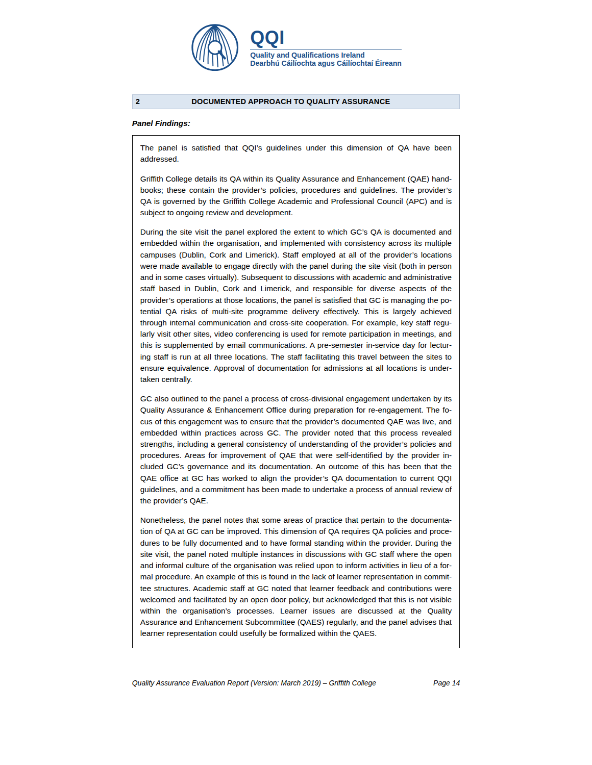QQI
Quality and Qualifications Ireland
Dearbhú Cáilíochta agus Cáilíochtaí Éireann
2 DOCUMENTED APPROACH TO QUALITY ASSURANCE
Panel Findings:
The panel is satisfied that QQI’s guidelines under this dimension of QA have been addressed.
Griffith College details its QA within its Quality Assurance and Enhancement (QAE) handbooks; these contain the provider’s policies, procedures and guidelines. The provider’s QA is governed by the Griffith College Academic and Professional Council (APC) and is subject to ongoing review and development.
During the site visit the panel explored the extent to which GC’s QA is documented and embedded within the organisation, and implemented with consistency across its multiple campuses (Dublin, Cork and Limerick). Staff employed at all of the provider’s locations were made available to engage directly with the panel during the site visit (both in person and in some cases virtually). Subsequent to discussions with academic and administrative staff based in Dublin, Cork and Limerick, and responsible for diverse aspects of the provider’s operations at those locations, the panel is satisfied that GC is managing the potential QA risks of multi-site programme delivery effectively. This is largely achieved through internal communication and cross-site cooperation. For example, key staff regularly visit other sites, video conferencing is used for remote participation in meetings, and this is supplemented by email communications. A pre-semester in-service day for lecturing staff is run at all three locations. The staff facilitating this travel between the sites to ensure equivalence. Approval of documentation for admissions at all locations is undertaken centrally.
GC also outlined to the panel a process of cross-divisional engagement undertaken by its Quality Assurance & Enhancement Office during preparation for re-engagement. The focus of this engagement was to ensure that the provider’s documented QAE was live, and embedded within practices across GC. The provider noted that this process revealed strengths, including a general consistency of understanding of the provider’s policies and procedures. Areas for improvement of QAE that were self-identified by the provider included GC’s governance and its documentation. An outcome of this has been that the QAE office at GC has worked to align the provider’s QA documentation to current QQI guidelines, and a commitment has been made to undertake a process of annual review of the provider’s QAE.
Nonetheless, the panel notes that some areas of practice that pertain to the documentation of QA at GC can be improved. This dimension of QA requires QA policies and procedures to be fully documented and to have formal standing within the provider. During the site visit, the panel noted multiple instances in discussions with GC staff where the open and informal culture of the organisation was relied upon to inform activities in lieu of a formal procedure. An example of this is found in the lack of learner representation in committee structures. Academic staff at GC noted that learner feedback and contributions were welcomed and facilitated by an open door policy, but acknowledged that this is not visible within the organisation’s processes. Learner issues are discussed at the Quality Assurance and Enhancement Subcommittee (QAES) regularly, and the panel advises that learner representation could usefully be formalized within the QAES.
Quality Assurance Evaluation Report (Version: March 2019) – Griffith College Page 14